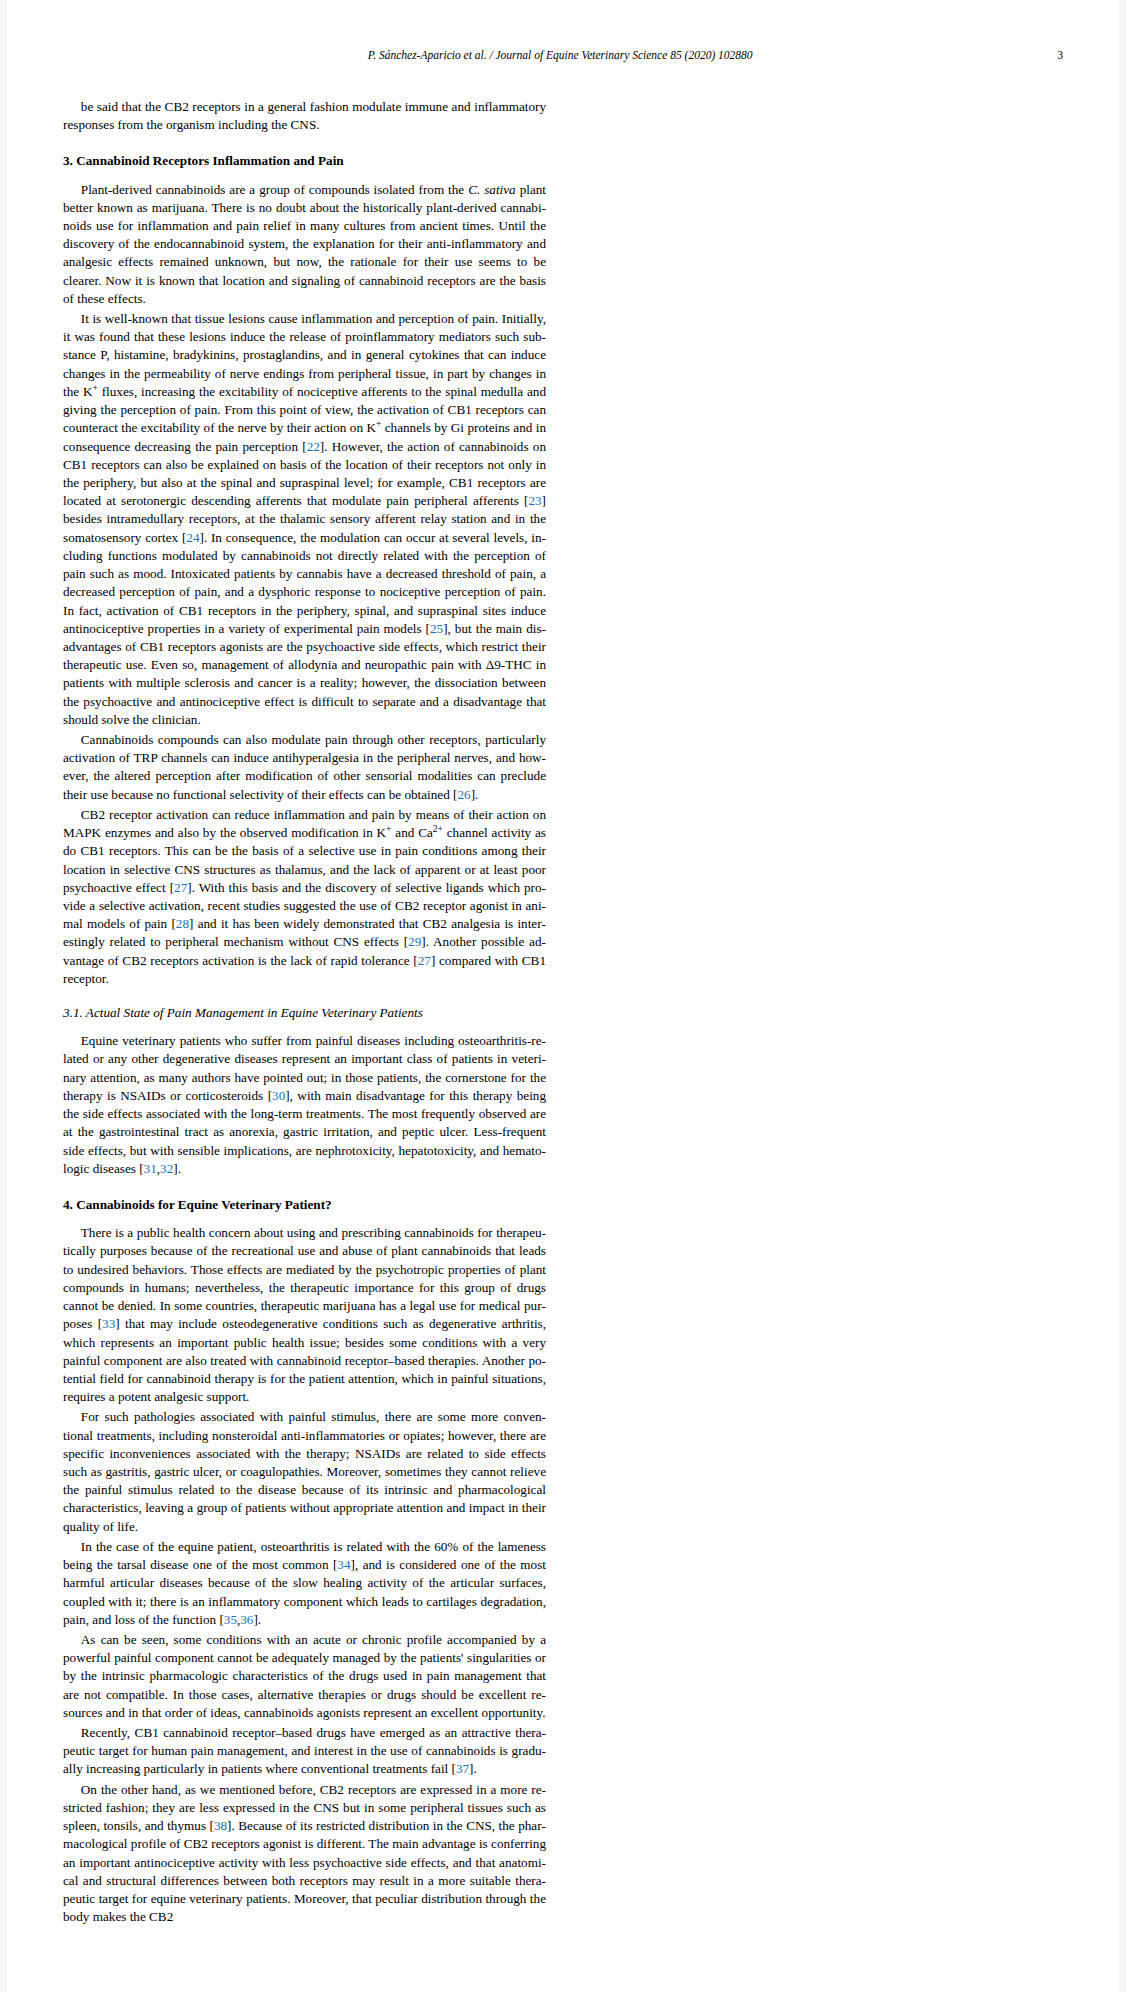P. Sánchez-Aparicio et al. / Journal of Equine Veterinary Science 85 (2020) 102880 3
be said that the CB2 receptors in a general fashion modulate immune and inflammatory responses from the organism including the CNS.
3. Cannabinoid Receptors Inflammation and Pain
Plant-derived cannabinoids are a group of compounds isolated from the C. sativa plant better known as marijuana. There is no doubt about the historically plant-derived cannabinoids use for inflammation and pain relief in many cultures from ancient times. Until the discovery of the endocannabinoid system, the explanation for their anti-inflammatory and analgesic effects remained unknown, but now, the rationale for their use seems to be clearer. Now it is known that location and signaling of cannabinoid receptors are the basis of these effects.
It is well-known that tissue lesions cause inflammation and perception of pain. Initially, it was found that these lesions induce the release of proinflammatory mediators such substance P, histamine, bradykinins, prostaglandins, and in general cytokines that can induce changes in the permeability of nerve endings from peripheral tissue, in part by changes in the K+ fluxes, increasing the excitability of nociceptive afferents to the spinal medulla and giving the perception of pain. From this point of view, the activation of CB1 receptors can counteract the excitability of the nerve by their action on K+ channels by Gi proteins and in consequence decreasing the pain perception [22]. However, the action of cannabinoids on CB1 receptors can also be explained on basis of the location of their receptors not only in the periphery, but also at the spinal and supraspinal level; for example, CB1 receptors are located at serotonergic descending afferents that modulate pain peripheral afferents [23] besides intramedullary receptors, at the thalamic sensory afferent relay station and in the somatosensory cortex [24]. In consequence, the modulation can occur at several levels, including functions modulated by cannabinoids not directly related with the perception of pain such as mood. Intoxicated patients by cannabis have a decreased threshold of pain, a decreased perception of pain, and a dysphoric response to nociceptive perception of pain. In fact, activation of CB1 receptors in the periphery, spinal, and supraspinal sites induce antinociceptive properties in a variety of experimental pain models [25], but the main disadvantages of CB1 receptors agonists are the psychoactive side effects, which restrict their therapeutic use. Even so, management of allodynia and neuropathic pain with Δ9-THC in patients with multiple sclerosis and cancer is a reality; however, the dissociation between the psychoactive and antinociceptive effect is difficult to separate and a disadvantage that should solve the clinician.
Cannabinoids compounds can also modulate pain through other receptors, particularly activation of TRP channels can induce antihyperalgesia in the peripheral nerves, and however, the altered perception after modification of other sensorial modalities can preclude their use because no functional selectivity of their effects can be obtained [26].
CB2 receptor activation can reduce inflammation and pain by means of their action on MAPK enzymes and also by the observed modification in K+ and Ca2+ channel activity as do CB1 receptors. This can be the basis of a selective use in pain conditions among their location in selective CNS structures as thalamus, and the lack of apparent or at least poor psychoactive effect [27]. With this basis and the discovery of selective ligands which provide a selective activation, recent studies suggested the use of CB2 receptor agonist in animal models of pain [28] and it has been widely demonstrated that CB2 analgesia is interestingly related to peripheral mechanism without CNS effects [29]. Another possible advantage of CB2 receptors activation is the lack of rapid tolerance [27] compared with CB1 receptor.
3.1. Actual State of Pain Management in Equine Veterinary Patients
Equine veterinary patients who suffer from painful diseases including osteoarthritis-related or any other degenerative diseases represent an important class of patients in veterinary attention, as many authors have pointed out; in those patients, the cornerstone for the therapy is NSAIDs or corticosteroids [30], with main disadvantage for this therapy being the side effects associated with the long-term treatments. The most frequently observed are at the gastrointestinal tract as anorexia, gastric irritation, and peptic ulcer. Less-frequent side effects, but with sensible implications, are nephrotoxicity, hepatotoxicity, and hematologic diseases [31,32].
4. Cannabinoids for Equine Veterinary Patient?
There is a public health concern about using and prescribing cannabinoids for therapeutically purposes because of the recreational use and abuse of plant cannabinoids that leads to undesired behaviors. Those effects are mediated by the psychotropic properties of plant compounds in humans; nevertheless, the therapeutic importance for this group of drugs cannot be denied. In some countries, therapeutic marijuana has a legal use for medical purposes [33] that may include osteodegenerative conditions such as degenerative arthritis, which represents an important public health issue; besides some conditions with a very painful component are also treated with cannabinoid receptor–based therapies. Another potential field for cannabinoid therapy is for the patient attention, which in painful situations, requires a potent analgesic support.
For such pathologies associated with painful stimulus, there are some more conventional treatments, including nonsteroidal anti-inflammatories or opiates; however, there are specific inconveniences associated with the therapy; NSAIDs are related to side effects such as gastritis, gastric ulcer, or coagulopathies. Moreover, sometimes they cannot relieve the painful stimulus related to the disease because of its intrinsic and pharmacological characteristics, leaving a group of patients without appropriate attention and impact in their quality of life.
In the case of the equine patient, osteoarthritis is related with the 60% of the lameness being the tarsal disease one of the most common [34], and is considered one of the most harmful articular diseases because of the slow healing activity of the articular surfaces, coupled with it; there is an inflammatory component which leads to cartilages degradation, pain, and loss of the function [35,36].
As can be seen, some conditions with an acute or chronic profile accompanied by a powerful painful component cannot be adequately managed by the patients' singularities or by the intrinsic pharmacologic characteristics of the drugs used in pain management that are not compatible. In those cases, alternative therapies or drugs should be excellent resources and in that order of ideas, cannabinoids agonists represent an excellent opportunity.
Recently, CB1 cannabinoid receptor–based drugs have emerged as an attractive therapeutic target for human pain management, and interest in the use of cannabinoids is gradually increasing particularly in patients where conventional treatments fail [37].
On the other hand, as we mentioned before, CB2 receptors are expressed in a more restricted fashion; they are less expressed in the CNS but in some peripheral tissues such as spleen, tonsils, and thymus [38]. Because of its restricted distribution in the CNS, the pharmacological profile of CB2 receptors agonist is different. The main advantage is conferring an important antinociceptive activity with less psychoactive side effects, and that anatomical and structural differences between both receptors may result in a more suitable therapeutic target for equine veterinary patients. Moreover, that peculiar distribution through the body makes the CB2